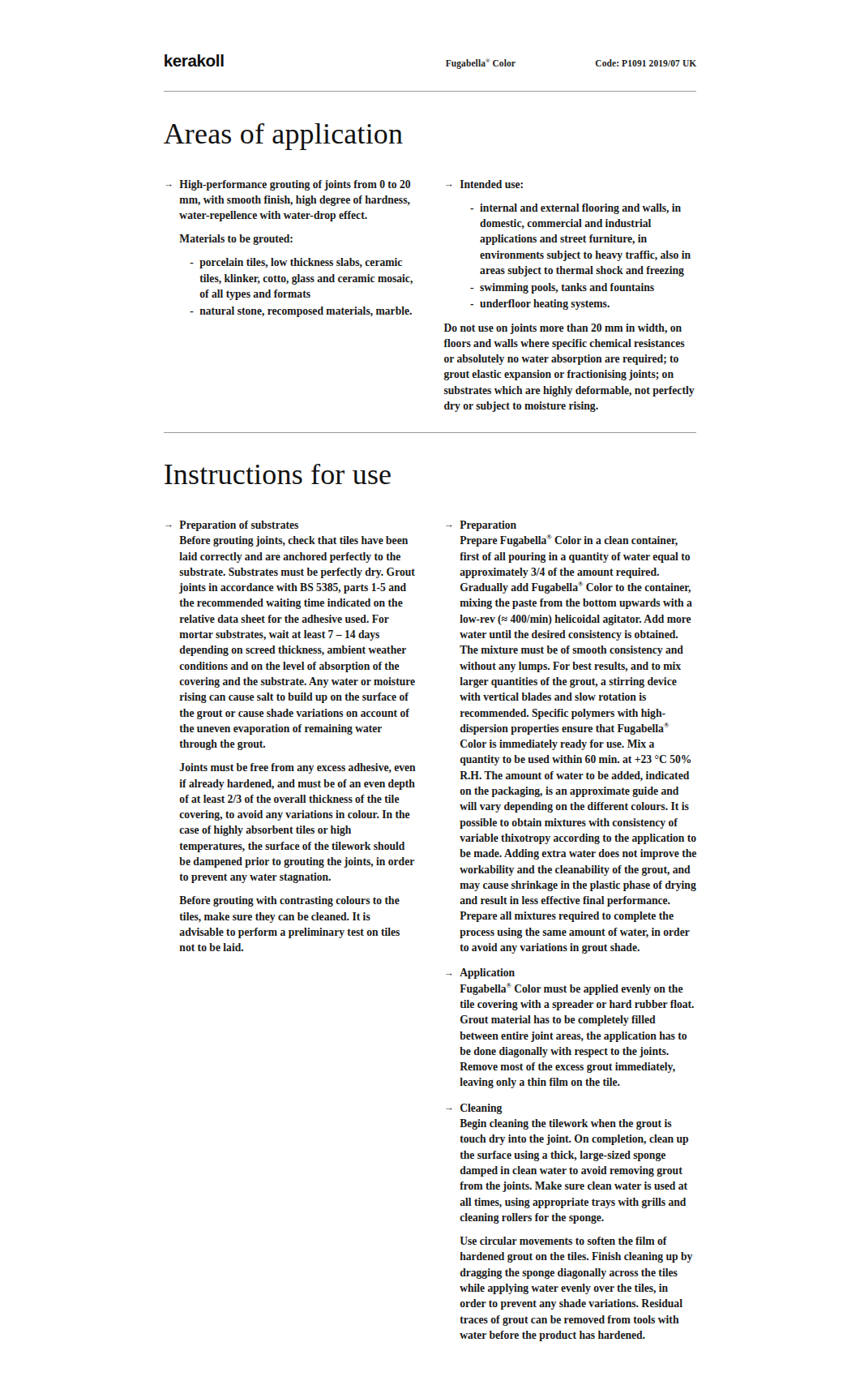kerakoll
Fugabella® Color
Code: P1091 2019/07 UK
Areas of application
High-performance grouting of joints from 0 to 20 mm, with smooth finish, high degree of hardness, water-repellence with water-drop effect.
Materials to be grouted:
porcelain tiles, low thickness slabs, ceramic tiles, klinker, cotto, glass and ceramic mosaic, of all types and formats
natural stone, recomposed materials, marble.
Intended use:
internal and external flooring and walls, in domestic, commercial and industrial applications and street furniture, in environments subject to heavy traffic, also in areas subject to thermal shock and freezing
swimming pools, tanks and fountains
underfloor heating systems.
Do not use on joints more than 20 mm in width, on floors and walls where specific chemical resistances or absolutely no water absorption are required; to grout elastic expansion or fractionising joints; on substrates which are highly deformable, not perfectly dry or subject to moisture rising.
Instructions for use
Preparation of substrates
Before grouting joints, check that tiles have been laid correctly and are anchored perfectly to the substrate. Substrates must be perfectly dry. Grout joints in accordance with BS 5385, parts 1-5 and the recommended waiting time indicated on the relative data sheet for the adhesive used. For mortar substrates, wait at least 7 – 14 days depending on screed thickness, ambient weather conditions and on the level of absorption of the covering and the substrate. Any water or moisture rising can cause salt to build up on the surface of the grout or cause shade variations on account of the uneven evaporation of remaining water through the grout.
Joints must be free from any excess adhesive, even if already hardened, and must be of an even depth of at least 2/3 of the overall thickness of the tile covering, to avoid any variations in colour. In the case of highly absorbent tiles or high temperatures, the surface of the tilework should be dampened prior to grouting the joints, in order to prevent any water stagnation.
Before grouting with contrasting colours to the tiles, make sure they can be cleaned. It is advisable to perform a preliminary test on tiles not to be laid.
Preparation
Prepare Fugabella® Color in a clean container, first of all pouring in a quantity of water equal to approximately 3/4 of the amount required. Gradually add Fugabella® Color to the container, mixing the paste from the bottom upwards with a low-rev (≈ 400/min) helicoidal agitator. Add more water until the desired consistency is obtained. The mixture must be of smooth consistency and without any lumps. For best results, and to mix larger quantities of the grout, a stirring device with vertical blades and slow rotation is recommended. Specific polymers with high-dispersion properties ensure that Fugabella® Color is immediately ready for use. Mix a quantity to be used within 60 min. at +23 °C 50% R.H. The amount of water to be added, indicated on the packaging, is an approximate guide and will vary depending on the different colours. It is possible to obtain mixtures with consistency of variable thixotropy according to the application to be made. Adding extra water does not improve the workability and the cleanability of the grout, and may cause shrinkage in the plastic phase of drying and result in less effective final performance. Prepare all mixtures required to complete the process using the same amount of water, in order to avoid any variations in grout shade.
Application
Fugabella® Color must be applied evenly on the tile covering with a spreader or hard rubber float. Grout material has to be completely filled between entire joint areas, the application has to be done diagonally with respect to the joints. Remove most of the excess grout immediately, leaving only a thin film on the tile.
Cleaning
Begin cleaning the tilework when the grout is touch dry into the joint. On completion, clean up the surface using a thick, large-sized sponge damped in clean water to avoid removing grout from the joints. Make sure clean water is used at all times, using appropriate trays with grills and cleaning rollers for the sponge.
Use circular movements to soften the film of hardened grout on the tiles. Finish cleaning up by dragging the sponge diagonally across the tiles while applying water evenly over the tiles, in order to prevent any shade variations. Residual traces of grout can be removed from tools with water before the product has hardened.